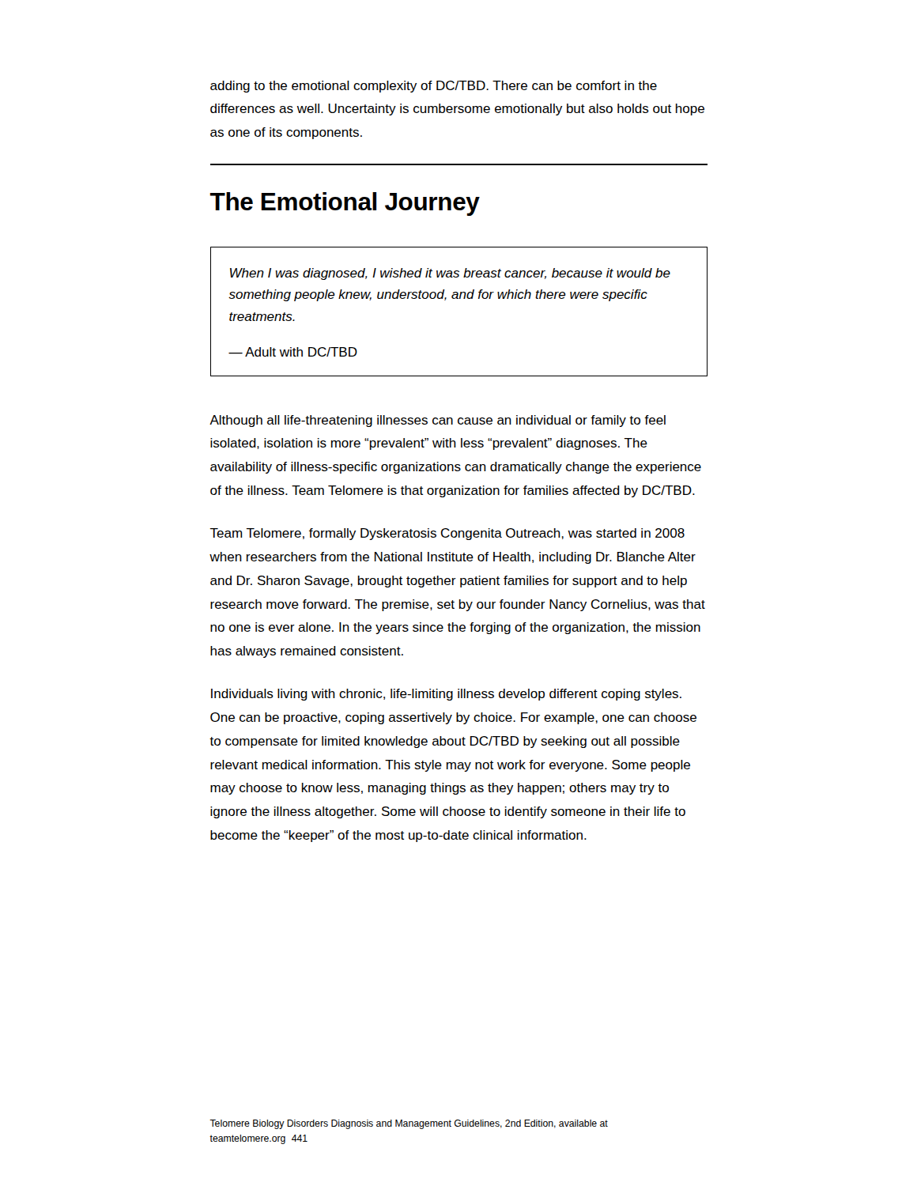adding to the emotional complexity of DC/TBD. There can be comfort in the differences as well. Uncertainty is cumbersome emotionally but also holds out hope as one of its components.
The Emotional Journey
When I was diagnosed, I wished it was breast cancer, because it would be something people knew, understood, and for which there were specific treatments.
— Adult with DC/TBD
Although all life-threatening illnesses can cause an individual or family to feel isolated, isolation is more “prevalent” with less “prevalent” diagnoses. The availability of illness-specific organizations can dramatically change the experience of the illness. Team Telomere is that organization for families affected by DC/TBD.
Team Telomere, formally Dyskeratosis Congenita Outreach, was started in 2008 when researchers from the National Institute of Health, including Dr. Blanche Alter and Dr. Sharon Savage, brought together patient families for support and to help research move forward. The premise, set by our founder Nancy Cornelius, was that no one is ever alone. In the years since the forging of the organization, the mission has always remained consistent.
Individuals living with chronic, life-limiting illness develop different coping styles. One can be proactive, coping assertively by choice. For example, one can choose to compensate for limited knowledge about DC/TBD by seeking out all possible relevant medical information. This style may not work for everyone. Some people may choose to know less, managing things as they happen; others may try to ignore the illness altogether. Some will choose to identify someone in their life to become the “keeper” of the most up-to-date clinical information.
Telomere Biology Disorders Diagnosis and Management Guidelines, 2nd Edition, available at teamtelomere.org441